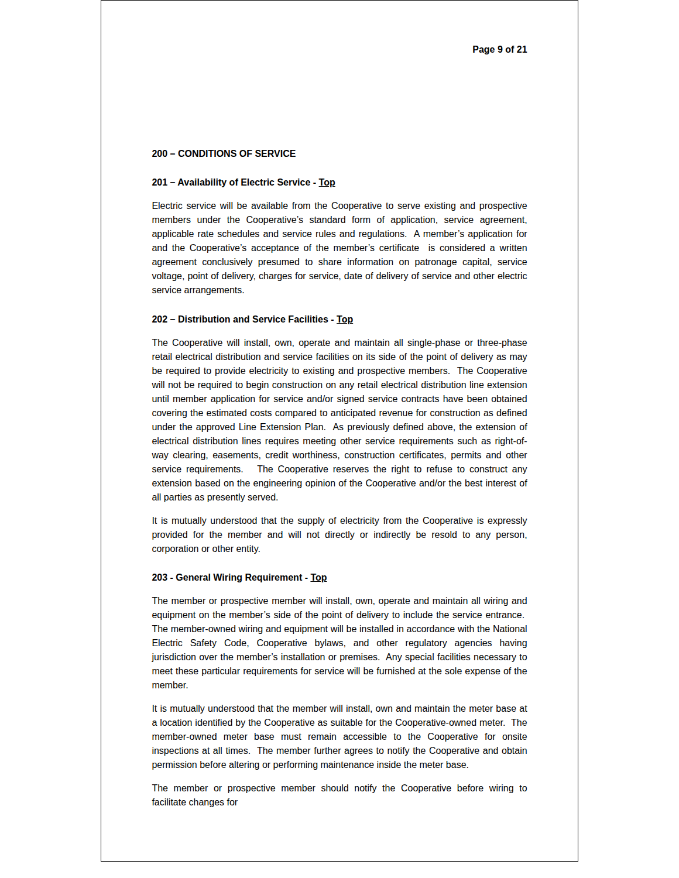Page 9 of 21
200 – CONDITIONS OF SERVICE
201 – Availability of Electric Service - Top
Electric service will be available from the Cooperative to serve existing and prospective members under the Cooperative’s standard form of application, service agreement, applicable rate schedules and service rules and regulations. A member’s application for and the Cooperative’s acceptance of the member’s certificate is considered a written agreement conclusively presumed to share information on patronage capital, service voltage, point of delivery, charges for service, date of delivery of service and other electric service arrangements.
202 – Distribution and Service Facilities - Top
The Cooperative will install, own, operate and maintain all single-phase or three-phase retail electrical distribution and service facilities on its side of the point of delivery as may be required to provide electricity to existing and prospective members. The Cooperative will not be required to begin construction on any retail electrical distribution line extension until member application for service and/or signed service contracts have been obtained covering the estimated costs compared to anticipated revenue for construction as defined under the approved Line Extension Plan. As previously defined above, the extension of electrical distribution lines requires meeting other service requirements such as right-of-way clearing, easements, credit worthiness, construction certificates, permits and other service requirements. The Cooperative reserves the right to refuse to construct any extension based on the engineering opinion of the Cooperative and/or the best interest of all parties as presently served.
It is mutually understood that the supply of electricity from the Cooperative is expressly provided for the member and will not directly or indirectly be resold to any person, corporation or other entity.
203 - General Wiring Requirement - Top
The member or prospective member will install, own, operate and maintain all wiring and equipment on the member’s side of the point of delivery to include the service entrance. The member-owned wiring and equipment will be installed in accordance with the National Electric Safety Code, Cooperative bylaws, and other regulatory agencies having jurisdiction over the member’s installation or premises. Any special facilities necessary to meet these particular requirements for service will be furnished at the sole expense of the member.
It is mutually understood that the member will install, own and maintain the meter base at a location identified by the Cooperative as suitable for the Cooperative-owned meter. The member-owned meter base must remain accessible to the Cooperative for onsite inspections at all times. The member further agrees to notify the Cooperative and obtain permission before altering or performing maintenance inside the meter base.
The member or prospective member should notify the Cooperative before wiring to facilitate changes for